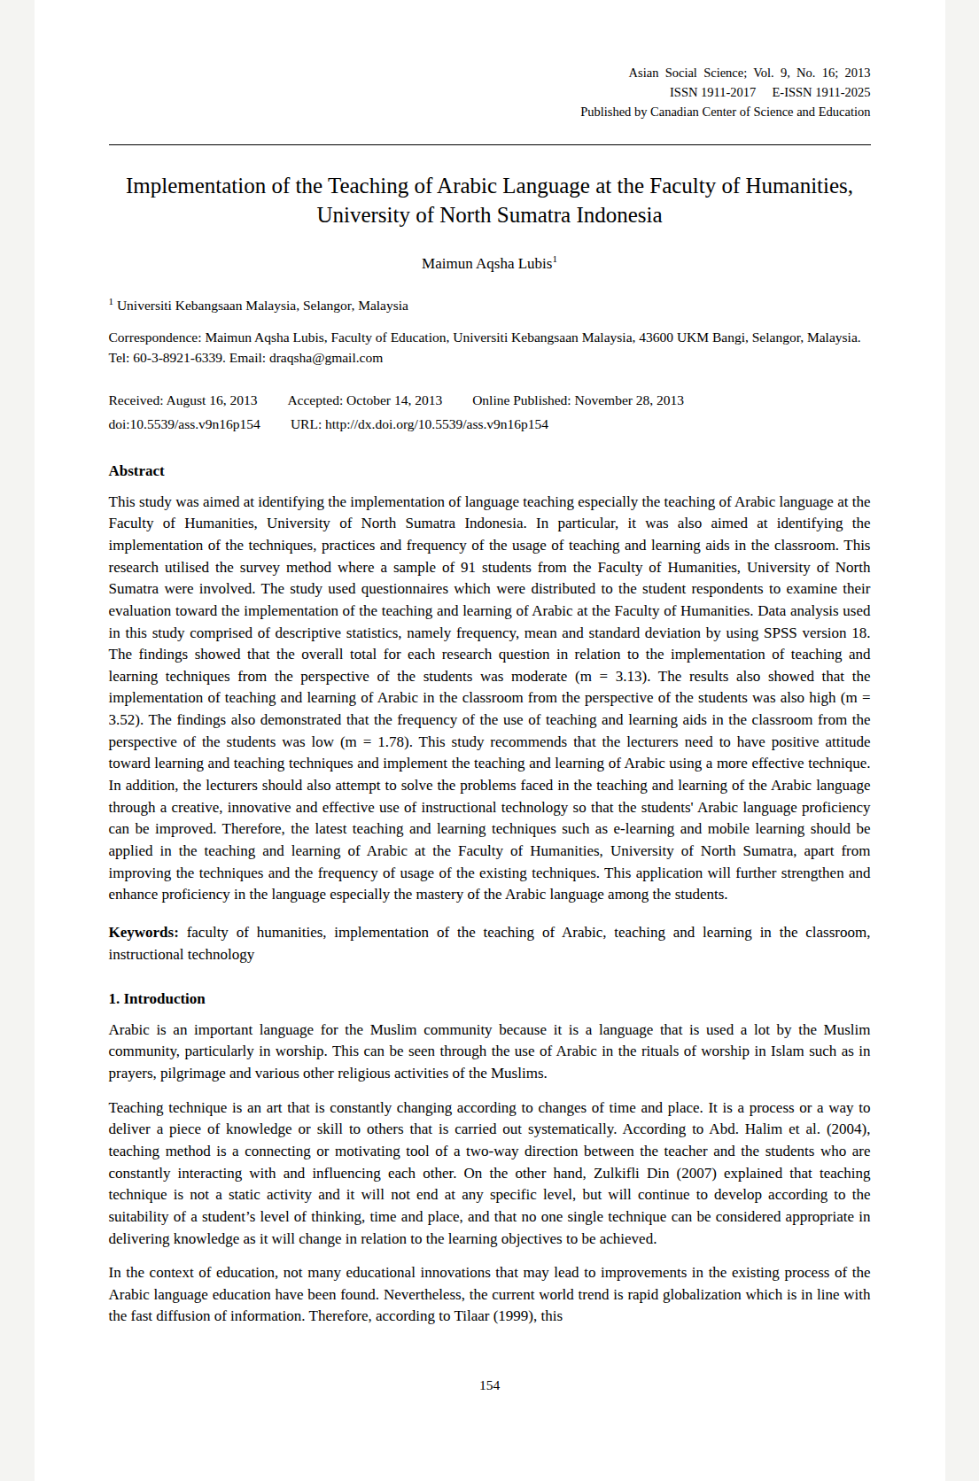Asian Social Science; Vol. 9, No. 16; 2013 ISSN 1911-2017 E-ISSN 1911-2025 Published by Canadian Center of Science and Education
Implementation of the Teaching of Arabic Language at the Faculty of Humanities, University of North Sumatra Indonesia
Maimun Aqsha Lubis1
1 Universiti Kebangsaan Malaysia, Selangor, Malaysia
Correspondence: Maimun Aqsha Lubis, Faculty of Education, Universiti Kebangsaan Malaysia, 43600 UKM Bangi, Selangor, Malaysia. Tel: 60-3-8921-6339. Email: draqsha@gmail.com
Received: August 16, 2013 Accepted: October 14, 2013 Online Published: November 28, 2013
doi:10.5539/ass.v9n16p154 URL: http://dx.doi.org/10.5539/ass.v9n16p154
Abstract
This study was aimed at identifying the implementation of language teaching especially the teaching of Arabic language at the Faculty of Humanities, University of North Sumatra Indonesia. In particular, it was also aimed at identifying the implementation of the techniques, practices and frequency of the usage of teaching and learning aids in the classroom. This research utilised the survey method where a sample of 91 students from the Faculty of Humanities, University of North Sumatra were involved. The study used questionnaires which were distributed to the student respondents to examine their evaluation toward the implementation of the teaching and learning of Arabic at the Faculty of Humanities. Data analysis used in this study comprised of descriptive statistics, namely frequency, mean and standard deviation by using SPSS version 18. The findings showed that the overall total for each research question in relation to the implementation of teaching and learning techniques from the perspective of the students was moderate (m = 3.13). The results also showed that the implementation of teaching and learning of Arabic in the classroom from the perspective of the students was also high (m = 3.52). The findings also demonstrated that the frequency of the use of teaching and learning aids in the classroom from the perspective of the students was low (m = 1.78). This study recommends that the lecturers need to have positive attitude toward learning and teaching techniques and implement the teaching and learning of Arabic using a more effective technique. In addition, the lecturers should also attempt to solve the problems faced in the teaching and learning of the Arabic language through a creative, innovative and effective use of instructional technology so that the students' Arabic language proficiency can be improved. Therefore, the latest teaching and learning techniques such as e-learning and mobile learning should be applied in the teaching and learning of Arabic at the Faculty of Humanities, University of North Sumatra, apart from improving the techniques and the frequency of usage of the existing techniques. This application will further strengthen and enhance proficiency in the language especially the mastery of the Arabic language among the students.
Keywords: faculty of humanities, implementation of the teaching of Arabic, teaching and learning in the classroom, instructional technology
1. Introduction
Arabic is an important language for the Muslim community because it is a language that is used a lot by the Muslim community, particularly in worship. This can be seen through the use of Arabic in the rituals of worship in Islam such as in prayers, pilgrimage and various other religious activities of the Muslims.
Teaching technique is an art that is constantly changing according to changes of time and place. It is a process or a way to deliver a piece of knowledge or skill to others that is carried out systematically. According to Abd. Halim et al. (2004), teaching method is a connecting or motivating tool of a two-way direction between the teacher and the students who are constantly interacting with and influencing each other. On the other hand, Zulkifli Din (2007) explained that teaching technique is not a static activity and it will not end at any specific level, but will continue to develop according to the suitability of a student’s level of thinking, time and place, and that no one single technique can be considered appropriate in delivering knowledge as it will change in relation to the learning objectives to be achieved.
In the context of education, not many educational innovations that may lead to improvements in the existing process of the Arabic language education have been found. Nevertheless, the current world trend is rapid globalization which is in line with the fast diffusion of information. Therefore, according to Tilaar (1999), this
154